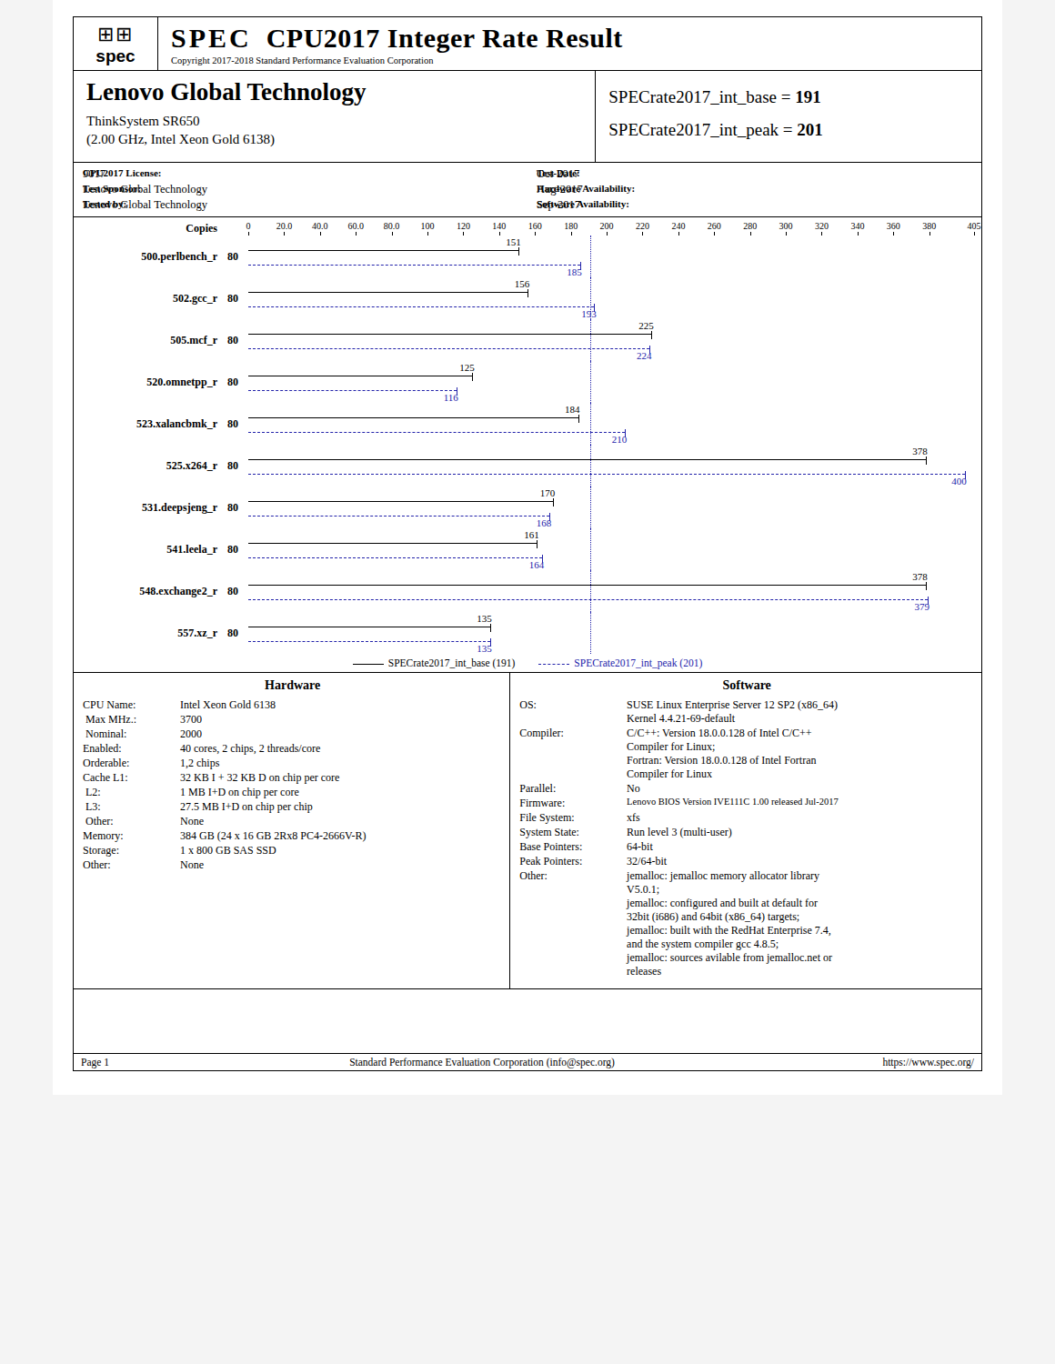⊞⊞
spec
SPEC CPU2017 Integer Rate Result
Copyright 2017-2018 Standard Performance Evaluation Corporation
Lenovo Global Technology
ThinkSystem SR650
(2.00 GHz, Intel Xeon Gold 6138)
SPECrate2017_int_base = 191
SPECrate2017_int_peak = 201
| CPU2017 License: | 9017 |
| Test Sponsor: | Lenovo Global Technology |
| Tested by: | Lenovo Global Technology |
| Test Date: | Oct-2017 |
| Hardware Availability: | Aug-2017 |
| Software Availability: | Sep-2017 |
| Copies | | 0 20.0 40.0 60.0 80.0 100 120 140 160 180 200 220 240 260 280 300 320 340 360 380 405 |
| 500.perlbench_r | 80 | 151 185 |
| 502.gcc_r | 80 | 156 193 |
| 505.mcf_r | 80 | 225 224 |
| 520.omnetpp_r | 80 | 125 116 |
| 523.xalancbmk_r | 80 | 184 210 |
| 525.x264_r | 80 | 378 400 |
| 531.deepsjeng_r | 80 | 170 168 |
| 541.leela_r | 80 | 161 164 |
| 548.exchange2_r | 80 | 378 379 |
| 557.xz_r | 80 | 135 135 |
SPECrate2017_int_base (191)
SPECrate2017_int_peak (201)
Hardware
| CPU Name: | Intel Xeon Gold 6138 |
| Max MHz.: | 3700 |
| Nominal: | 2000 |
| Enabled: | 40 cores, 2 chips, 2 threads/core |
| Orderable: | 1,2 chips |
| Cache L1: | 32 KB I + 32 KB D on chip per core |
| L2: | 1 MB I+D on chip per core |
| L3: | 27.5 MB I+D on chip per chip |
| Other: | None |
| Memory: | 384 GB (24 x 16 GB 2Rx8 PC4-2666V-R) |
| Storage: | 1 x 800 GB SAS SSD |
| Other: | None |
Software
| OS: | SUSE Linux Enterprise Server 12 SP2 (x86_64) Kernel 4.4.21-69-default |
| Compiler: | C/C++: Version 18.0.0.128 of Intel C/C++ Compiler for Linux; Fortran: Version 18.0.0.128 of Intel Fortran Compiler for Linux |
| Parallel: | No |
| Firmware: | Lenovo BIOS Version IVE111C 1.00 released Jul-2017 |
| File System: | xfs |
| System State: | Run level 3 (multi-user) |
| Base Pointers: | 64-bit |
| Peak Pointers: | 32/64-bit |
| Other: | jemalloc: jemalloc memory allocator library V5.0.1; jemalloc: configured and built at default for 32bit (i686) and 64bit (x86_64) targets; jemalloc: built with the RedHat Enterprise 7.4, and the system compiler gcc 4.8.5; jemalloc: sources avilable from jemalloc.net or releases |
Page 1
Standard Performance Evaluation Corporation (info@spec.org)
https://www.spec.org/